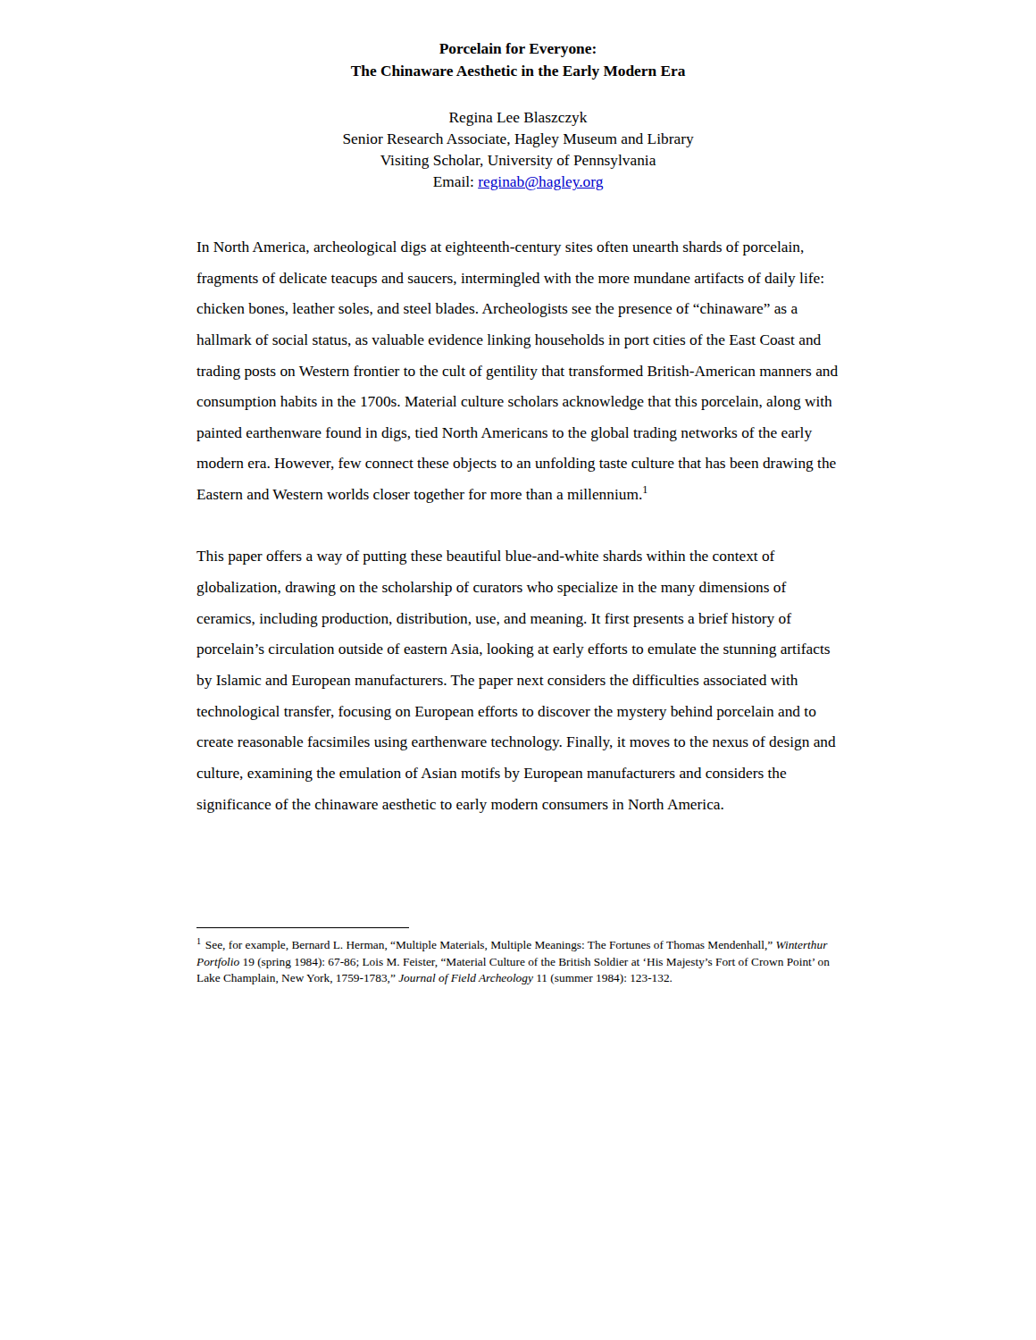Porcelain for Everyone:
The Chinaware Aesthetic in the Early Modern Era
Regina Lee Blaszczyk
Senior Research Associate, Hagley Museum and Library
Visiting Scholar, University of Pennsylvania
Email: reginab@hagley.org
In North America, archeological digs at eighteenth-century sites often unearth shards of porcelain, fragments of delicate teacups and saucers, intermingled with the more mundane artifacts of daily life: chicken bones, leather soles, and steel blades. Archeologists see the presence of “chinaware” as a hallmark of social status, as valuable evidence linking households in port cities of the East Coast and trading posts on Western frontier to the cult of gentility that transformed British-American manners and consumption habits in the 1700s. Material culture scholars acknowledge that this porcelain, along with painted earthenware found in digs, tied North Americans to the global trading networks of the early modern era. However, few connect these objects to an unfolding taste culture that has been drawing the Eastern and Western worlds closer together for more than a millennium.1
This paper offers a way of putting these beautiful blue-and-white shards within the context of globalization, drawing on the scholarship of curators who specialize in the many dimensions of ceramics, including production, distribution, use, and meaning. It first presents a brief history of porcelain’s circulation outside of eastern Asia, looking at early efforts to emulate the stunning artifacts by Islamic and European manufacturers. The paper next considers the difficulties associated with technological transfer, focusing on European efforts to discover the mystery behind porcelain and to create reasonable facsimiles using earthenware technology. Finally, it moves to the nexus of design and culture, examining the emulation of Asian motifs by European manufacturers and considers the significance of the chinaware aesthetic to early modern consumers in North America.
1 See, for example, Bernard L. Herman, “Multiple Materials, Multiple Meanings: The Fortunes of Thomas Mendenhall,” Winterthur Portfolio 19 (spring 1984): 67-86; Lois M. Feister, “Material Culture of the British Soldier at ‘His Majesty’s Fort of Crown Point’ on Lake Champlain, New York, 1759-1783,” Journal of Field Archeology 11 (summer 1984): 123-132.